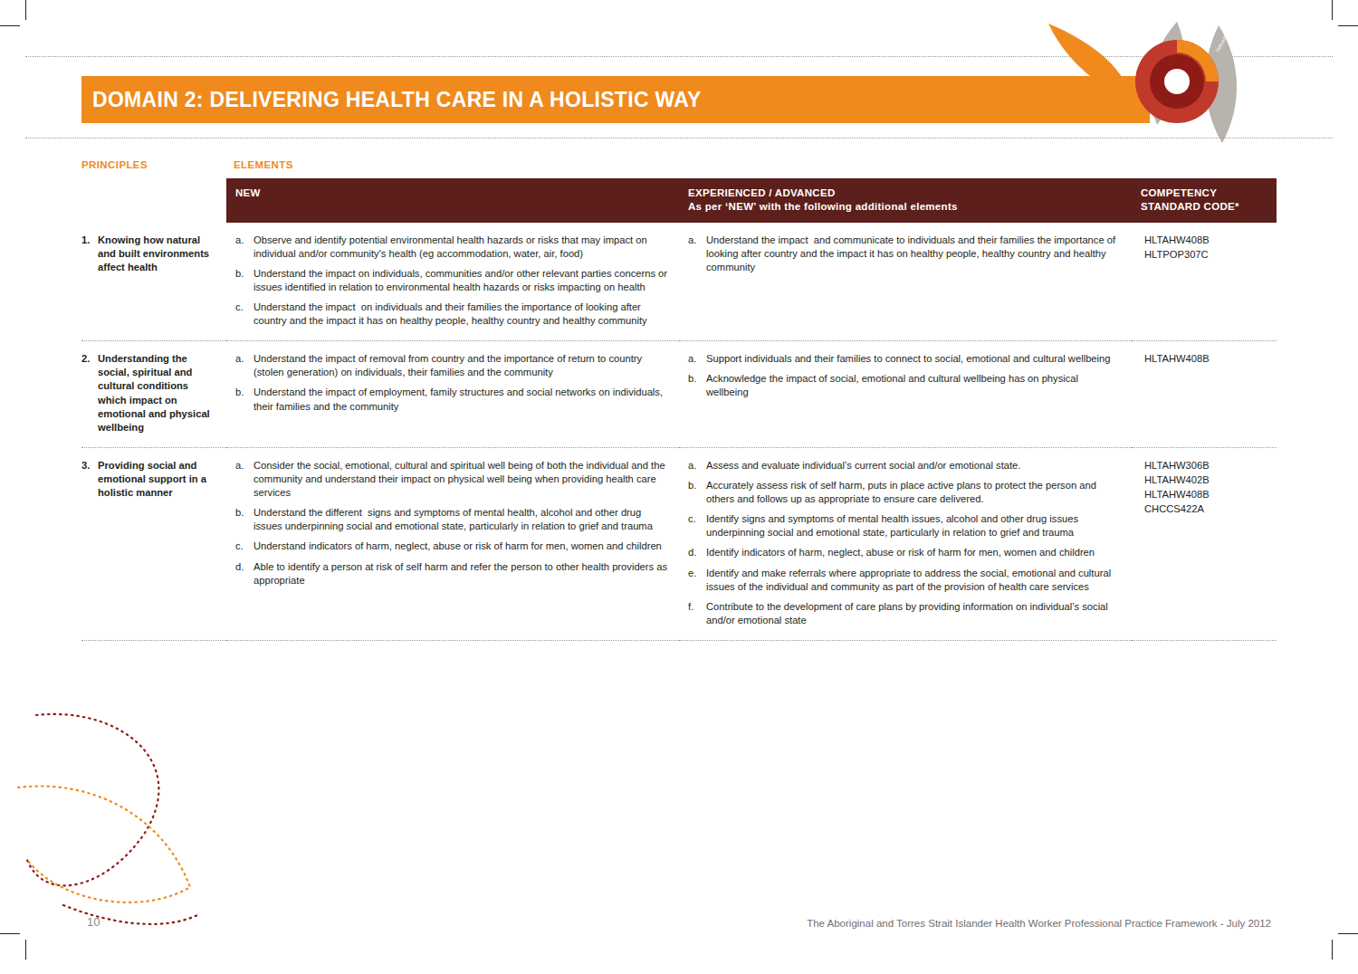DOMAIN 2: DELIVERING HEALTH CARE IN A HOLISTIC WAY
Delivering health care in a holistic way
| PRINCIPLES | ELEMENTS |
| --- | --- |
| | NEW | EXPERIENCED / ADVANCED As per ‘NEW’ with the following additional elements | COMPETENCY STANDARD CODE* |
| 1. Knowing how natural and built environments affect health | a. Observe and identify potential environmental health hazards or risks that may impact on individual and/or community's health (eg accommodation, water, air, food) b. Understand the impact on individuals, communities and/or other relevant parties concerns or issues identified in relation to environmental health hazards or risks impacting on health c. Understand the impact on individuals and their families the importance of looking after country and the impact it has on healthy people, healthy country and healthy community | a. Understand the impact and communicate to individuals and their families the importance of looking after country and the impact it has on healthy people, healthy country and healthy community | HLTAHW408B HLTPOP307C |
| 2. Understanding the social, spiritual and cultural conditions which impact on emotional and physical wellbeing | a. Understand the impact of removal from country and the importance of return to country (stolen generation) on individuals, their families and the community b. Understand the impact of employment, family structures and social networks on individuals, their families and the community | a. Support individuals and their families to connect to social, emotional and cultural wellbeing b. Acknowledge the impact of social, emotional and cultural wellbeing has on physical wellbeing | HLTAHW408B |
| 3. Providing social and emotional support in a holistic manner | a. Consider the social, emotional, cultural and spiritual well being of both the individual and the community and understand their impact on physical well being when providing health care services b. Understand the different signs and symptoms of mental health, alcohol and other drug issues underpinning social and emotional state, particularly in relation to grief and trauma c. Understand indicators of harm, neglect, abuse or risk of harm for men, women and children d. Able to identify a person at risk of self harm and refer the person to other health providers as appropriate | a. Assess and evaluate individual’s current social and/or emotional state. b. Accurately assess risk of self harm, puts in place active plans to protect the person and others and follows up as appropriate to ensure care delivered. c. Identify signs and symptoms of mental health issues, alcohol and other drug issues underpinning social and emotional state, particularly in relation to grief and trauma d. Identify indicators of harm, neglect, abuse or risk of harm for men, women and children e. Identify and make referrals where appropriate to address the social, emotional and cultural issues of the individual and community as part of the provision of health care services f. Contribute to the development of care plans by providing information on individual’s social and/or emotional state | HLTAHW306B HLTAHW402B HLTAHW408B CHCCS422A |
10
The Aboriginal and Torres Strait Islander Health Worker Professional Practice Framework - July 2012